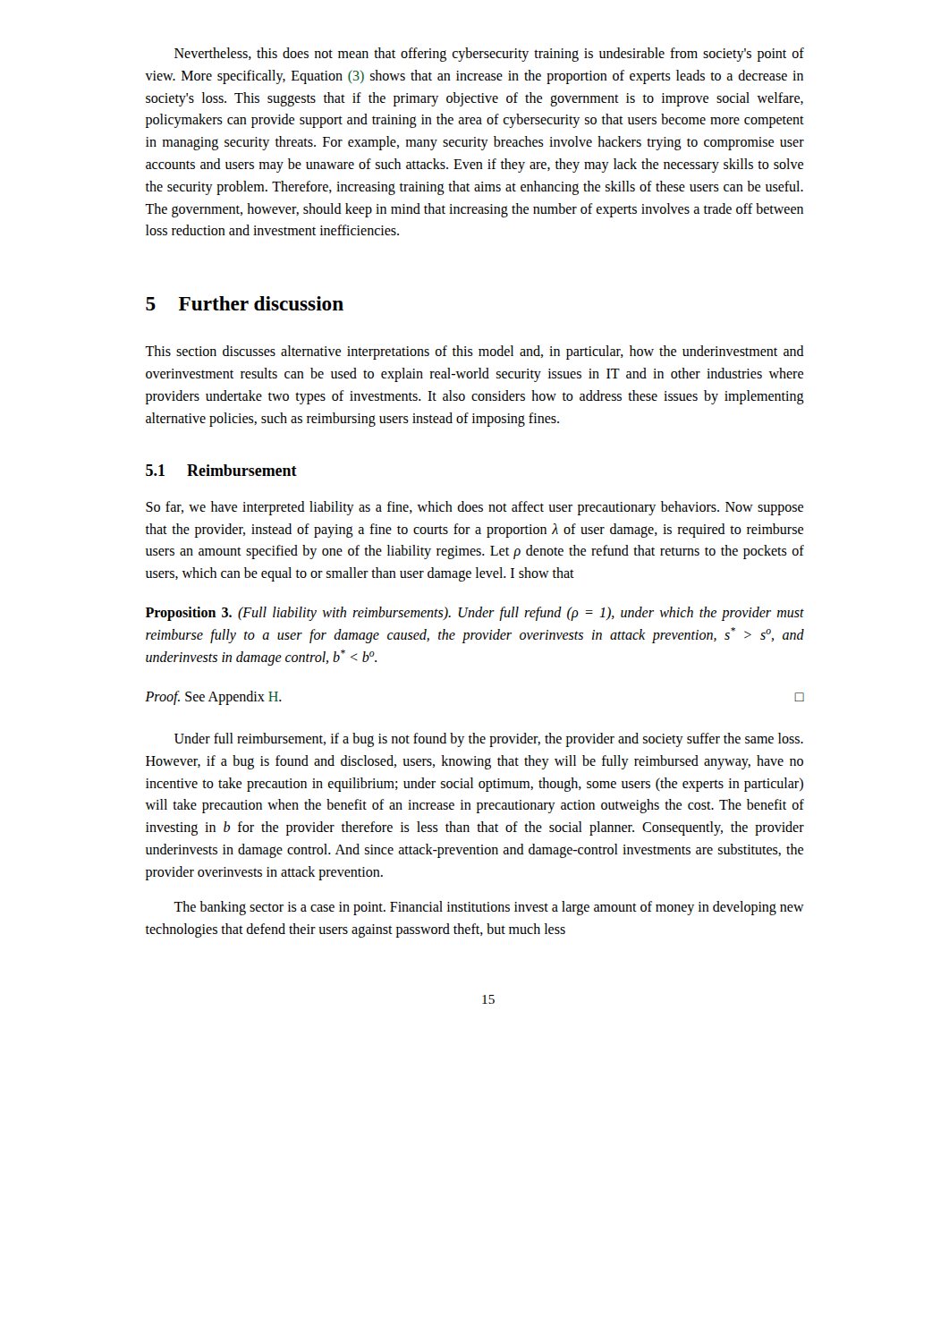Nevertheless, this does not mean that offering cybersecurity training is undesirable from society's point of view. More specifically, Equation (3) shows that an increase in the proportion of experts leads to a decrease in society's loss. This suggests that if the primary objective of the government is to improve social welfare, policymakers can provide support and training in the area of cybersecurity so that users become more competent in managing security threats. For example, many security breaches involve hackers trying to compromise user accounts and users may be unaware of such attacks. Even if they are, they may lack the necessary skills to solve the security problem. Therefore, increasing training that aims at enhancing the skills of these users can be useful. The government, however, should keep in mind that increasing the number of experts involves a trade off between loss reduction and investment inefficiencies.
5 Further discussion
This section discusses alternative interpretations of this model and, in particular, how the underinvestment and overinvestment results can be used to explain real-world security issues in IT and in other industries where providers undertake two types of investments. It also considers how to address these issues by implementing alternative policies, such as reimbursing users instead of imposing fines.
5.1 Reimbursement
So far, we have interpreted liability as a fine, which does not affect user precautionary behaviors. Now suppose that the provider, instead of paying a fine to courts for a proportion λ of user damage, is required to reimburse users an amount specified by one of the liability regimes. Let ρ denote the refund that returns to the pockets of users, which can be equal to or smaller than user damage level. I show that
Proposition 3. (Full liability with reimbursements). Under full refund (ρ = 1), under which the provider must reimburse fully to a user for damage caused, the provider overinvests in attack prevention, s* > so, and underinvests in damage control, b* < bo.
Proof. See Appendix H.□
Under full reimbursement, if a bug is not found by the provider, the provider and society suffer the same loss. However, if a bug is found and disclosed, users, knowing that they will be fully reimbursed anyway, have no incentive to take precaution in equilibrium; under social optimum, though, some users (the experts in particular) will take precaution when the benefit of an increase in precautionary action outweighs the cost. The benefit of investing in b for the provider therefore is less than that of the social planner. Consequently, the provider underinvests in damage control. And since attack-prevention and damage-control investments are substitutes, the provider overinvests in attack prevention.
The banking sector is a case in point. Financial institutions invest a large amount of money in developing new technologies that defend their users against password theft, but much less
15